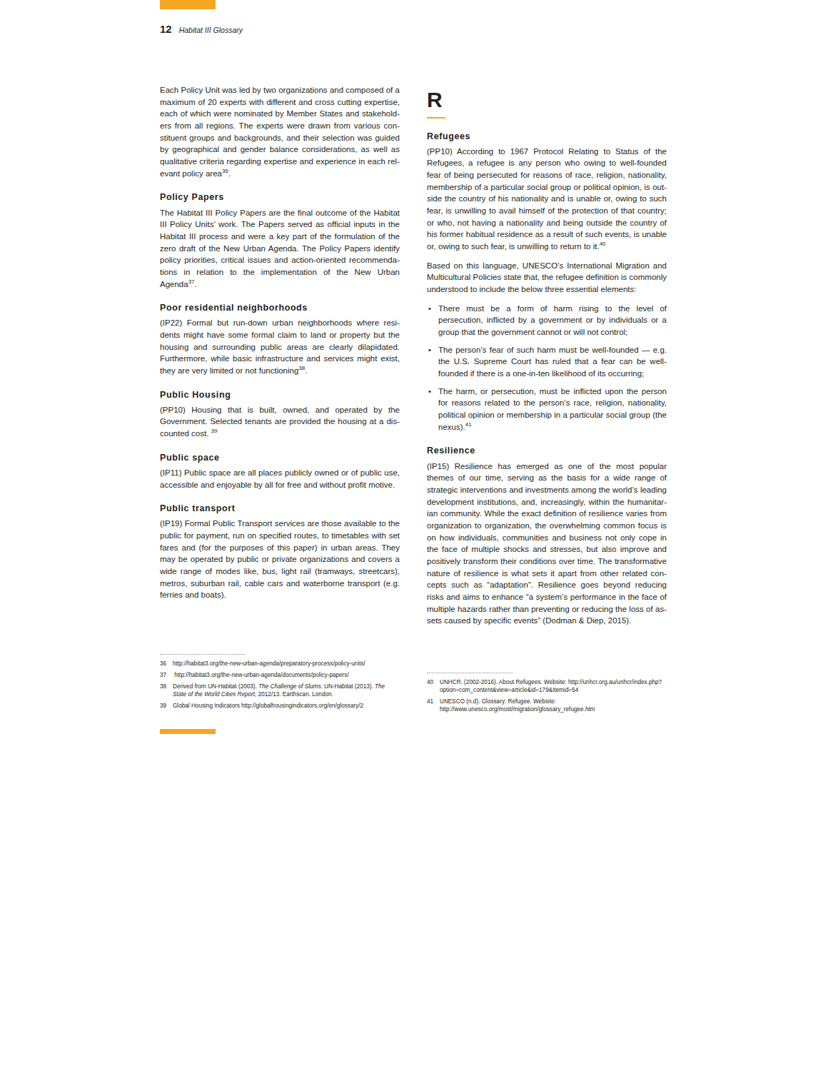12 Habitat III Glossary
Each Policy Unit was led by two organizations and composed of a maximum of 20 experts with different and cross cutting expertise, each of which were nominated by Member States and stakeholders from all regions. The experts were drawn from various constituent groups and backgrounds, and their selection was guided by geographical and gender balance considerations, as well as qualitative criteria regarding expertise and experience in each relevant policy area36.
Policy Papers
The Habitat III Policy Papers are the final outcome of the Habitat III Policy Units’ work. The Papers served as official inputs in the Habitat III process and were a key part of the formulation of the zero draft of the New Urban Agenda. The Policy Papers identify policy priorities, critical issues and action-oriented recommendations in relation to the implementation of the New Urban Agenda37.
Poor residential neighborhoods
(IP22) Formal but run-down urban neighborhoods where residents might have some formal claim to land or property but the housing and surrounding public areas are clearly dilapidated. Furthermore, while basic infrastructure and services might exist, they are very limited or not functioning38.
Public Housing
(PP10) Housing that is built, owned, and operated by the Government. Selected tenants are provided the housing at a discounted cost. 39
Public space
(IP11) Public space are all places publicly owned or of public use, accessible and enjoyable by all for free and without profit motive.
Public transport
(IP19) Formal Public Transport services are those available to the public for payment, run on specified routes, to timetables with set fares and (for the purposes of this paper) in urban areas. They may be operated by public or private organizations and covers a wide range of modes like, bus, light rail (tramways, streetcars), metros, suburban rail, cable cars and waterborne transport (e.g. ferries and boats).
R
Refugees
(PP10) According to 1967 Protocol Relating to Status of the Refugees, a refugee is any person who owing to well-founded fear of being persecuted for reasons of race, religion, nationality, membership of a particular social group or political opinion, is outside the country of his nationality and is unable or, owing to such fear, is unwilling to avail himself of the protection of that country; or who, not having a nationality and being outside the country of his former habitual residence as a result of such events, is unable or, owing to such fear, is unwilling to return to it.40
Based on this language, UNESCO’s International Migration and Multicultural Policies state that, the refugee definition is commonly understood to include the below three essential elements:
There must be a form of harm rising to the level of persecution, inflicted by a government or by individuals or a group that the government cannot or will not control;
The person’s fear of such harm must be well-founded — e.g. the U.S. Supreme Court has ruled that a fear can be well-founded if there is a one-in-ten likelihood of its occurring;
The harm, or persecution, must be inflicted upon the person for reasons related to the person’s race, religion, nationality, political opinion or membership in a particular social group (the nexus).41
Resilience
(IP15) Resilience has emerged as one of the most popular themes of our time, serving as the basis for a wide range of strategic interventions and investments among the world’s leading development institutions, and, increasingly, within the humanitarian community. While the exact definition of resilience varies from organization to organization, the overwhelming common focus is on how individuals, communities and business not only cope in the face of multiple shocks and stresses, but also improve and positively transform their conditions over time. The transformative nature of resilience is what sets it apart from other related concepts such as “adaptation”. Resilience goes beyond reducing risks and aims to enhance “a system’s performance in the face of multiple hazards rather than preventing or reducing the loss of assets caused by specific events” (Dodman & Diep, 2015).
36 http://habitat3.org/the-new-urban-agenda/preparatory-process/policy-units/
37 http://habitat3.org/the-new-urban-agenda/documents/policy-papers/
38 Derived from UN-Habitat (2003). The Challenge of Slums. UN-Habitat (2013). The State of the World Cities Report, 2012/13. Earthscan. London.
39 Global Housing Indicators http://globalhousingindicators.org/en/glossary/2
40 UNHCR. (2002-2016). About Refugees. Website: http://unhcr.org.au/unhcr/index.php?option=com_content&view=article&id=179&Itemid=54
41 UNESCO (n.d). Glossary: Refugee. Website: http://www.unesco.org/most/migration/glossary_refugee.htm